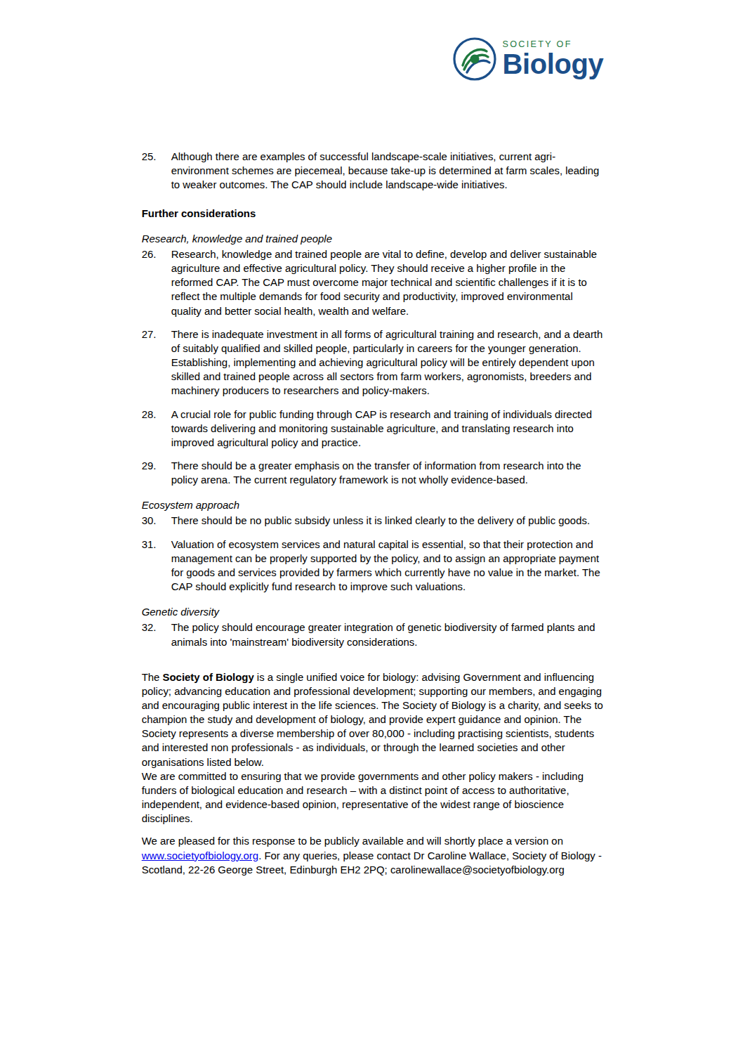SOCIETY OF Biology
25.
Although there are examples of successful landscape-scale initiatives, current agri-environment schemes are piecemeal, because take-up is determined at farm scales, leading to weaker outcomes. The CAP should include landscape-wide initiatives.
Further considerations
Research, knowledge and trained people
26.
Research, knowledge and trained people are vital to define, develop and deliver sustainable agriculture and effective agricultural policy. They should receive a higher profile in the reformed CAP. The CAP must overcome major technical and scientific challenges if it is to reflect the multiple demands for food security and productivity, improved environmental quality and better social health, wealth and welfare.
27.
There is inadequate investment in all forms of agricultural training and research, and a dearth of suitably qualified and skilled people, particularly in careers for the younger generation. Establishing, implementing and achieving agricultural policy will be entirely dependent upon skilled and trained people across all sectors from farm workers, agronomists, breeders and machinery producers to researchers and policy-makers.
28.
A crucial role for public funding through CAP is research and training of individuals directed towards delivering and monitoring sustainable agriculture, and translating research into improved agricultural policy and practice.
29.
There should be a greater emphasis on the transfer of information from research into the policy arena. The current regulatory framework is not wholly evidence-based.
Ecosystem approach
30.
There should be no public subsidy unless it is linked clearly to the delivery of public goods.
31.
Valuation of ecosystem services and natural capital is essential, so that their protection and management can be properly supported by the policy, and to assign an appropriate payment for goods and services provided by farmers which currently have no value in the market. The CAP should explicitly fund research to improve such valuations.
Genetic diversity
32.
The policy should encourage greater integration of genetic biodiversity of farmed plants and animals into 'mainstream' biodiversity considerations.
The Society of Biology is a single unified voice for biology: advising Government and influencing policy; advancing education and professional development; supporting our members, and engaging and encouraging public interest in the life sciences. The Society of Biology is a charity, and seeks to champion the study and development of biology, and provide expert guidance and opinion. The Society represents a diverse membership of over 80,000 - including practising scientists, students and interested non professionals - as individuals, or through the learned societies and other organisations listed below.
We are committed to ensuring that we provide governments and other policy makers - including funders of biological education and research – with a distinct point of access to authoritative, independent, and evidence-based opinion, representative of the widest range of bioscience disciplines.
We are pleased for this response to be publicly available and will shortly place a version on www.societyofbiology.org. For any queries, please contact Dr Caroline Wallace, Society of Biology - Scotland, 22-26 George Street, Edinburgh EH2 2PQ; carolinewallace@societyofbiology.org